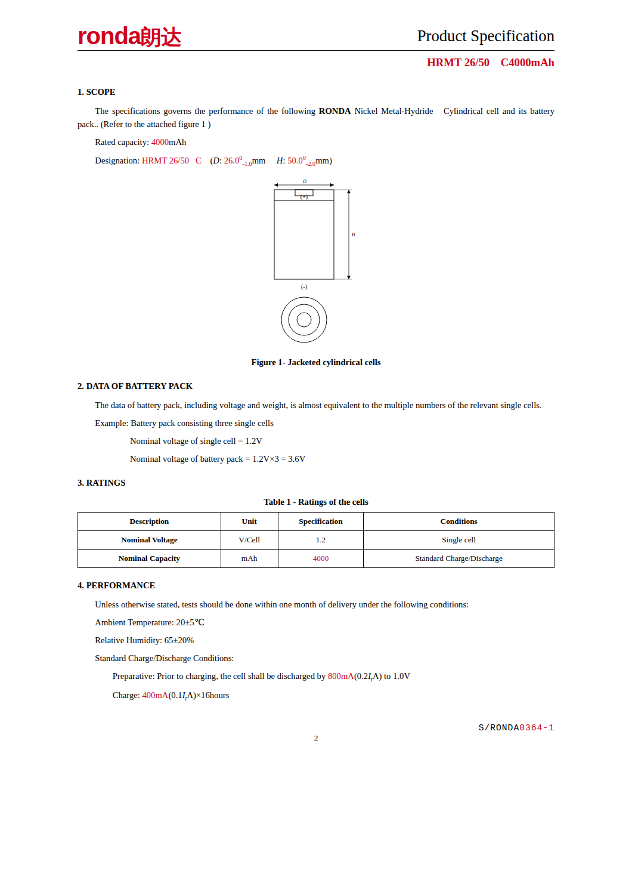ronda朗达
Product Specification
HRMT 26/50 C4000mAh
1. SCOPE
The specifications governs the performance of the following RONDA Nickel Metal-Hydride Cylindrical cell and its battery pack.. (Refer to the attached figure 1 )
Rated capacity: 4000mAh
Designation: HRMT 26/50 C (D: 26.00-1.0mm H: 50.00-2.0mm)
D (+) (-) H
Figure 1- Jacketed cylindrical cells
2. DATA OF BATTERY PACK
The data of battery pack, including voltage and weight, is almost equivalent to the multiple numbers of the relevant single cells.
Example: Battery pack consisting three single cells
Nominal voltage of single cell = 1.2V
Nominal voltage of battery pack = 1.2V×3 = 3.6V
3. RATINGS
Table 1 - Ratings of the cells
| Description | Unit | Specification | Conditions |
| --- | --- | --- | --- |
| Nominal Voltage | V/Cell | 1.2 | Single cell |
| Nominal Capacity | mAh | 4000 | Standard Charge/Discharge |
4. PERFORMANCE
Unless otherwise stated, tests should be done within one month of delivery under the following conditions:
Ambient Temperature: 20±5℃
Relative Humidity: 65±20%
Standard Charge/Discharge Conditions:
Preparative: Prior to charging, the cell shall be discharged by 800mA(0.2It A) to 1.0V
Charge: 400mA(0.1It A)×16hours
S/RONDA0364-1
2